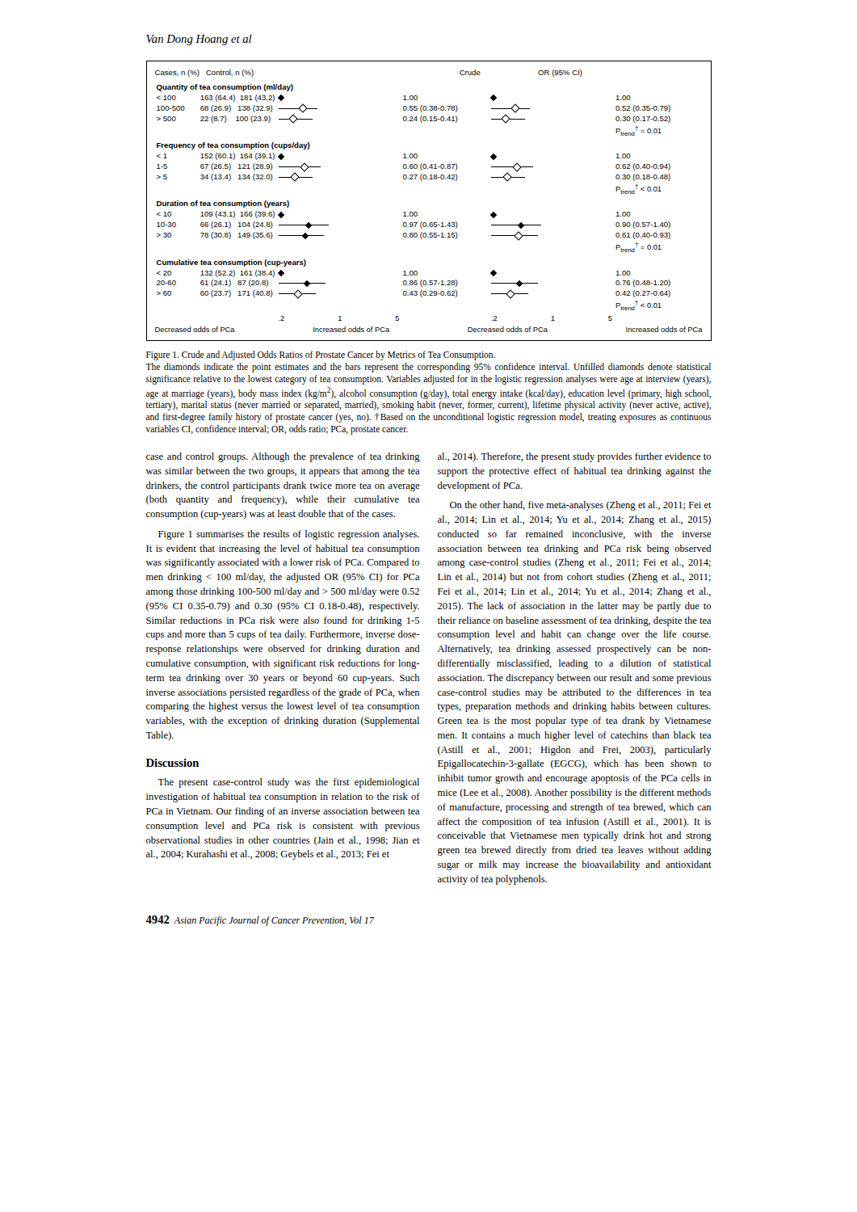Van Dong Hoang et al
Cases, n (%) Control, n (%)
Crude
OR (95% CI)
| Quantity of tea consumption (ml/day) | |
| < 100 | 163 (64.4) 181 (43.2) | | 1.00 | | 1.00 |
| 100-500 | 68 (26.9) 138 (32.9) | | 0.55 (0.38-0.78) | | 0.52 (0.35-0.79) |
| > 500 | 22 (8.7) 100 (23.9) | | 0.24 (0.15-0.41) | | 0.30 (0.17-0.52) |
| | P trend † = 0.01 |
| Frequency of tea consumption (cups/day) |
| < 1 | 152 (60.1) 164 (39.1) | | 1.00 | | 1.00 |
| 1-5 | 67 (26.5) 121 (28.9) | | 0.60 (0.41-0.87) | | 0.62 (0.40-0.94) |
| > 5 | 34 (13.4) 134 (32.0) | | 0.27 (0.18-0.42) | | 0.30 (0.18-0.48) |
| | P trend † < 0.01 |
| Duration of tea consumption (years) |
| < 10 | 109 (43.1) 166 (39.6) | | 1.00 | | 1.00 |
| 10-30 | 66 (26.1) 104 (24.8) | | 0.97 (0.65-1.43) | | 0.90 (0.57-1.40) |
| > 30 | 78 (30.8) 149 (35.6) | | 0.80 (0.55-1.15) | | 0.61 (0.40-0.93) |
| | P trend † = 0.01 |
| Cumulative tea consumption (cup-years) |
| < 20 | 132 (52.2) 161 (38.4) | | 1.00 | | 1.00 |
| 20-60 | 61 (24.1) 87 (20.8) | | 0.86 (0.57-1.28) | | 0.76 (0.48-1.20) |
| > 60 | 60 (23.7) 171 (40.8) | | 0.43 (0.29-0.62) | | 0.42 (0.27-0.64) |
| | P trend † < 0.01 |
| | .2 1 5 | | .2 1 5 | |
Decreased odds of PCa Increased odds of PCa Decreased odds of PCa Increased odds of PCa
Figure 1. Crude and Adjusted Odds Ratios of Prostate Cancer by Metrics of Tea Consumption.
The diamonds indicate the point estimates and the bars represent the corresponding 95% confidence interval. Unfilled diamonds denote statistical significance relative to the lowest category of tea consumption. Variables adjusted for in the logistic regression analyses were age at interview (years), age at marriage (years), body mass index (kg/m2), alcohol consumption (g/day), total energy intake (kcal/day), education level (primary, high school, tertiary), marital status (never married or separated, married), smoking habit (never, former, current), lifetime physical activity (never active, active), and first-degree family history of prostate cancer (yes, no). †Based on the unconditional logistic regression model, treating exposures as continuous variables CI, confidence interval; OR, odds ratio; PCa, prostate cancer.
case and control groups. Although the prevalence of tea drinking was similar between the two groups, it appears that among the tea drinkers, the control participants drank twice more tea on average (both quantity and frequency), while their cumulative tea consumption (cup-years) was at least double that of the cases.
Figure 1 summarises the results of logistic regression analyses. It is evident that increasing the level of habitual tea consumption was significantly associated with a lower risk of PCa. Compared to men drinking < 100 ml/day, the adjusted OR (95% CI) for PCa among those drinking 100-500 ml/day and > 500 ml/day were 0.52 (95% CI 0.35-0.79) and 0.30 (95% CI 0.18-0.48), respectively. Similar reductions in PCa risk were also found for drinking 1-5 cups and more than 5 cups of tea daily. Furthermore, inverse dose-response relationships were observed for drinking duration and cumulative consumption, with significant risk reductions for long-term tea drinking over 30 years or beyond 60 cup-years. Such inverse associations persisted regardless of the grade of PCa, when comparing the highest versus the lowest level of tea consumption variables, with the exception of drinking duration (Supplemental Table).
Discussion
The present case-control study was the first epidemiological investigation of habitual tea consumption in relation to the risk of PCa in Vietnam. Our finding of an inverse association between tea consumption level and PCa risk is consistent with previous observational studies in other countries (Jain et al., 1998; Jian et al., 2004; Kurahashi et al., 2008; Geybels et al., 2013; Fei et
al., 2014). Therefore, the present study provides further evidence to support the protective effect of habitual tea drinking against the development of PCa.
On the other hand, five meta-analyses (Zheng et al., 2011; Fei et al., 2014; Lin et al., 2014; Yu et al., 2014; Zhang et al., 2015) conducted so far remained inconclusive, with the inverse association between tea drinking and PCa risk being observed among case-control studies (Zheng et al., 2011; Fei et al., 2014; Lin et al., 2014) but not from cohort studies (Zheng et al., 2011; Fei et al., 2014; Lin et al., 2014; Yu et al., 2014; Zhang et al., 2015). The lack of association in the latter may be partly due to their reliance on baseline assessment of tea drinking, despite the tea consumption level and habit can change over the life course. Alternatively, tea drinking assessed prospectively can be non-differentially misclassified, leading to a dilution of statistical association. The discrepancy between our result and some previous case-control studies may be attributed to the differences in tea types, preparation methods and drinking habits between cultures. Green tea is the most popular type of tea drank by Vietnamese men. It contains a much higher level of catechins than black tea (Astill et al., 2001; Higdon and Frei, 2003), particularly Epigallocatechin-3-gallate (EGCG), which has been shown to inhibit tumor growth and encourage apoptosis of the PCa cells in mice (Lee et al., 2008). Another possibility is the different methods of manufacture, processing and strength of tea brewed, which can affect the composition of tea infusion (Astill et al., 2001). It is conceivable that Vietnamese men typically drink hot and strong green tea brewed directly from dried tea leaves without adding sugar or milk may increase the bioavailability and antioxidant activity of tea polyphenols.
4942 Asian Pacific Journal of Cancer Prevention, Vol 17